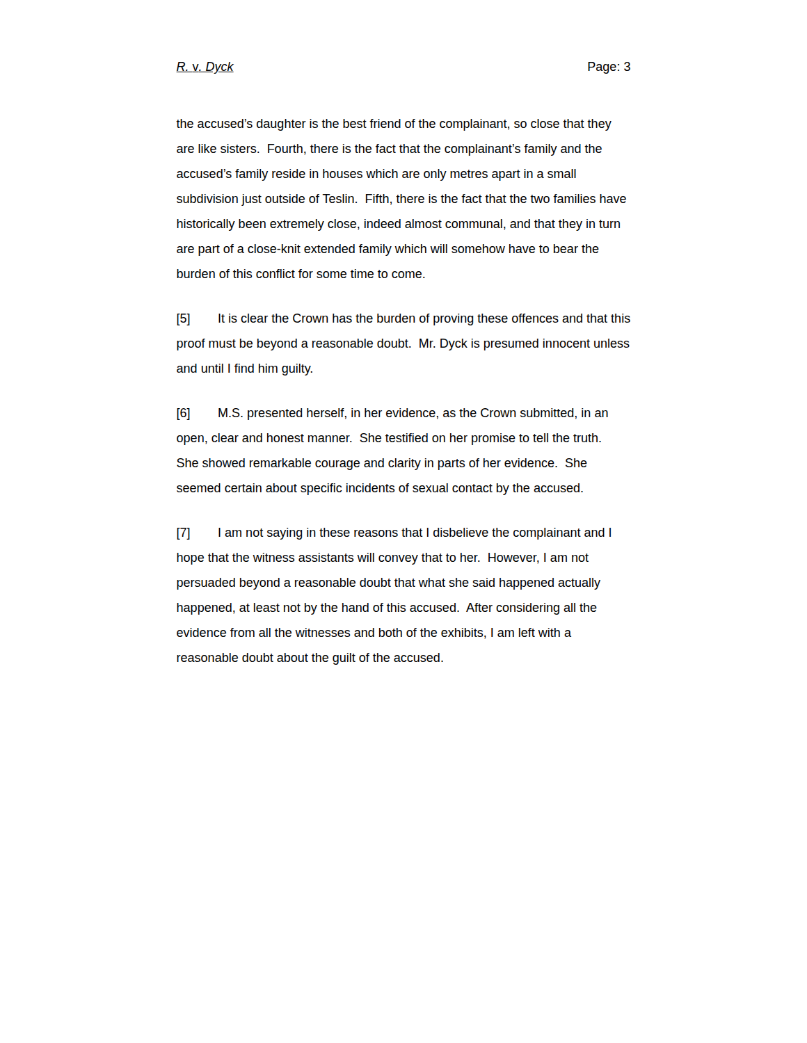R. v. Dyck Page: 3
the accused’s daughter is the best friend of the complainant, so close that they are like sisters. Fourth, there is the fact that the complainant’s family and the accused’s family reside in houses which are only metres apart in a small subdivision just outside of Teslin. Fifth, there is the fact that the two families have historically been extremely close, indeed almost communal, and that they in turn are part of a close-knit extended family which will somehow have to bear the burden of this conflict for some time to come.
[5] It is clear the Crown has the burden of proving these offences and that this proof must be beyond a reasonable doubt. Mr. Dyck is presumed innocent unless and until I find him guilty.
[6] M.S. presented herself, in her evidence, as the Crown submitted, in an open, clear and honest manner. She testified on her promise to tell the truth. She showed remarkable courage and clarity in parts of her evidence. She seemed certain about specific incidents of sexual contact by the accused.
[7] I am not saying in these reasons that I disbelieve the complainant and I hope that the witness assistants will convey that to her. However, I am not persuaded beyond a reasonable doubt that what she said happened actually happened, at least not by the hand of this accused. After considering all the evidence from all the witnesses and both of the exhibits, I am left with a reasonable doubt about the guilt of the accused.